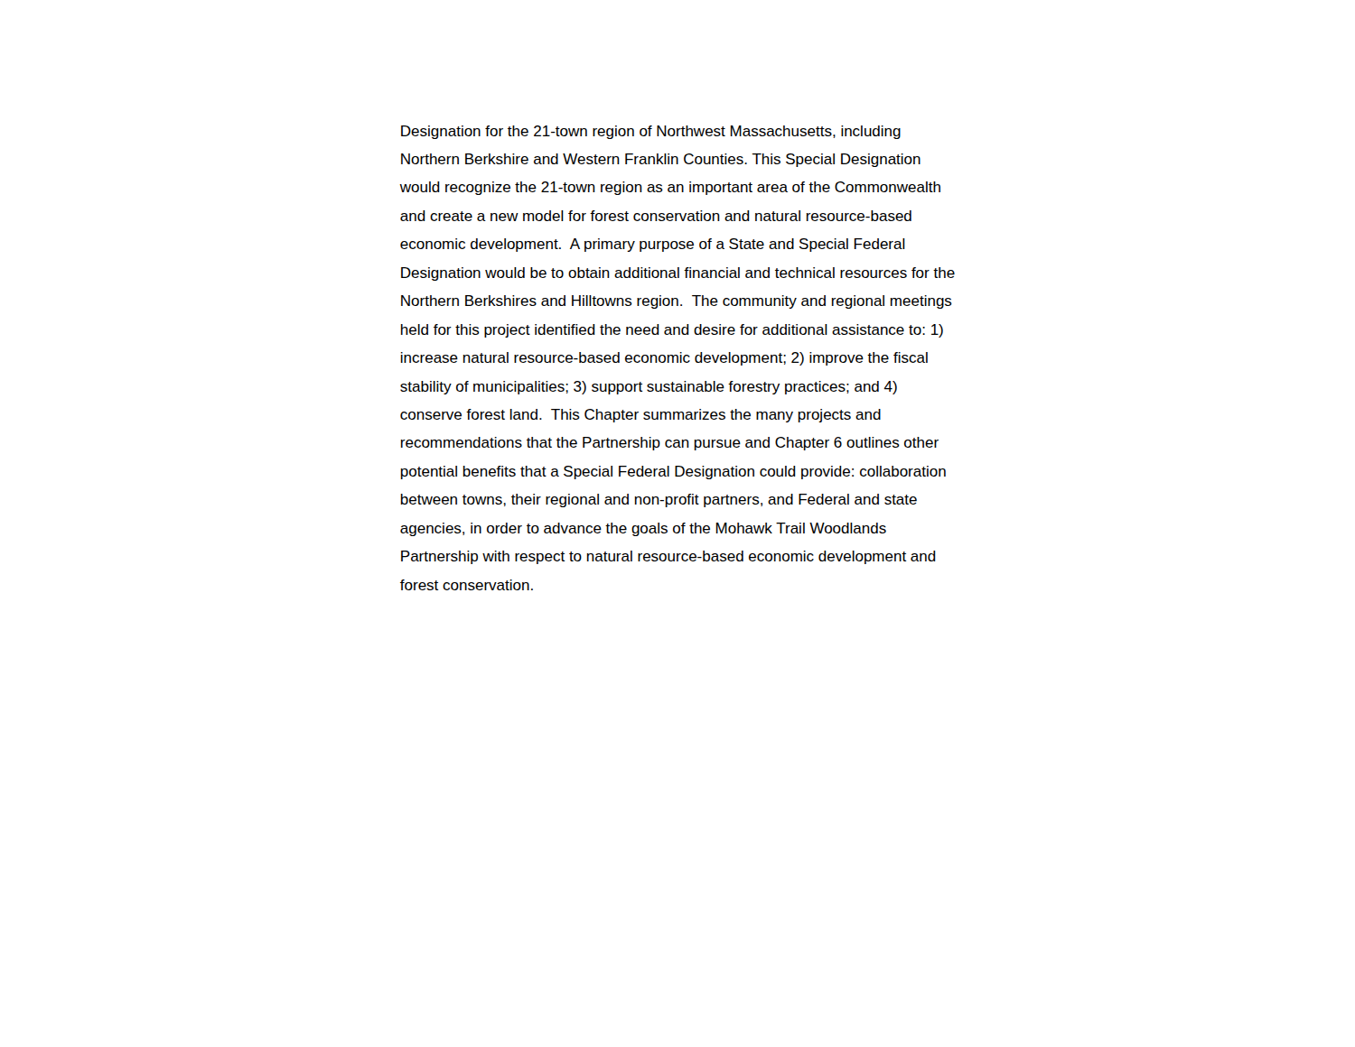Designation for the 21-town region of Northwest Massachusetts, including Northern Berkshire and Western Franklin Counties. This Special Designation would recognize the 21-town region as an important area of the Commonwealth and create a new model for forest conservation and natural resource-based economic development. A primary purpose of a State and Special Federal Designation would be to obtain additional financial and technical resources for the Northern Berkshires and Hilltowns region. The community and regional meetings held for this project identified the need and desire for additional assistance to: 1) increase natural resource-based economic development; 2) improve the fiscal stability of municipalities; 3) support sustainable forestry practices; and 4) conserve forest land. This Chapter summarizes the many projects and recommendations that the Partnership can pursue and Chapter 6 outlines other potential benefits that a Special Federal Designation could provide: collaboration between towns, their regional and non-profit partners, and Federal and state agencies, in order to advance the goals of the Mohawk Trail Woodlands Partnership with respect to natural resource-based economic development and forest conservation.